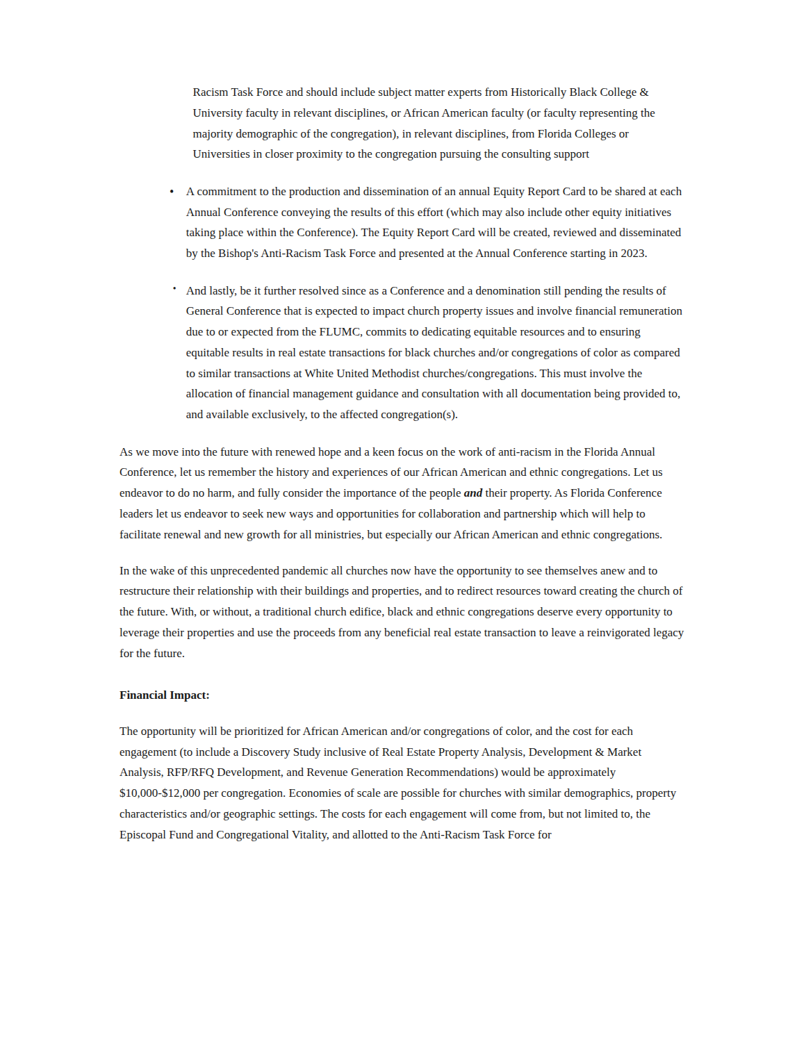Racism Task Force and should include subject matter experts from Historically Black College & University faculty in relevant disciplines, or African American faculty (or faculty representing the majority demographic of the congregation), in relevant disciplines, from Florida Colleges or Universities in closer proximity to the congregation pursuing the consulting support
A commitment to the production and dissemination of an annual Equity Report Card to be shared at each Annual Conference conveying the results of this effort (which may also include other equity initiatives taking place within the Conference). The Equity Report Card will be created, reviewed and disseminated by the Bishop's Anti-Racism Task Force and presented at the Annual Conference starting in 2023.
And lastly, be it further resolved since as a Conference and a denomination still pending the results of General Conference that is expected to impact church property issues and involve financial remuneration due to or expected from the FLUMC, commits to dedicating equitable resources and to ensuring equitable results in real estate transactions for black churches and/or congregations of color as compared to similar transactions at White United Methodist churches/congregations. This must involve the allocation of financial management guidance and consultation with all documentation being provided to, and available exclusively, to the affected congregation(s).
As we move into the future with renewed hope and a keen focus on the work of anti-racism in the Florida Annual Conference, let us remember the history and experiences of our African American and ethnic congregations. Let us endeavor to do no harm, and fully consider the importance of the people and their property. As Florida Conference leaders let us endeavor to seek new ways and opportunities for collaboration and partnership which will help to facilitate renewal and new growth for all ministries, but especially our African American and ethnic congregations.
In the wake of this unprecedented pandemic all churches now have the opportunity to see themselves anew and to restructure their relationship with their buildings and properties, and to redirect resources toward creating the church of the future. With, or without, a traditional church edifice, black and ethnic congregations deserve every opportunity to leverage their properties and use the proceeds from any beneficial real estate transaction to leave a reinvigorated legacy for the future.
Financial Impact:
The opportunity will be prioritized for African American and/or congregations of color, and the cost for each engagement (to include a Discovery Study inclusive of Real Estate Property Analysis, Development & Market Analysis, RFP/RFQ Development, and Revenue Generation Recommendations) would be approximately $10,000-$12,000 per congregation. Economies of scale are possible for churches with similar demographics, property characteristics and/or geographic settings. The costs for each engagement will come from, but not limited to, the Episcopal Fund and Congregational Vitality, and allotted to the Anti-Racism Task Force for